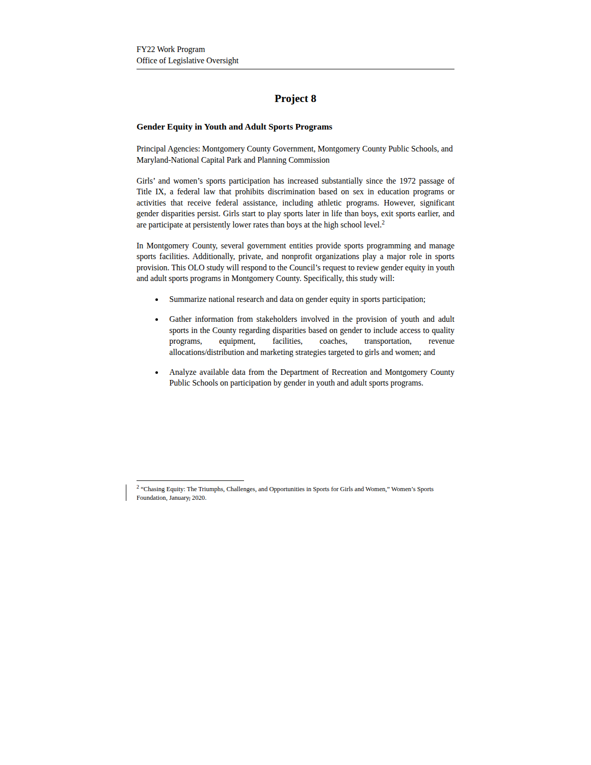FY22 Work Program Office of Legislative Oversight
Project 8
Gender Equity in Youth and Adult Sports Programs
Principal Agencies: Montgomery County Government, Montgomery County Public Schools, and Maryland-National Capital Park and Planning Commission
Girls’ and women’s sports participation has increased substantially since the 1972 passage of Title IX, a federal law that prohibits discrimination based on sex in education programs or activities that receive federal assistance, including athletic programs. However, significant gender disparities persist. Girls start to play sports later in life than boys, exit sports earlier, and are participate at persistently lower rates than boys at the high school level.2
In Montgomery County, several government entities provide sports programming and manage sports facilities. Additionally, private, and nonprofit organizations play a major role in sports provision. This OLO study will respond to the Council’s request to review gender equity in youth and adult sports programs in Montgomery County. Specifically, this study will:
Summarize national research and data on gender equity in sports participation;
Gather information from stakeholders involved in the provision of youth and adult sports in the County regarding disparities based on gender to include access to quality programs, equipment, facilities, coaches, transportation, revenue allocations/distribution and marketing strategies targeted to girls and women; and
Analyze available data from the Department of Recreation and Montgomery County Public Schools on participation by gender in youth and adult sports programs.
2 “Chasing Equity: The Triumphs, Challenges, and Opportunities in Sports for Girls and Women,” Women’s Sports Foundation, January, 2020.